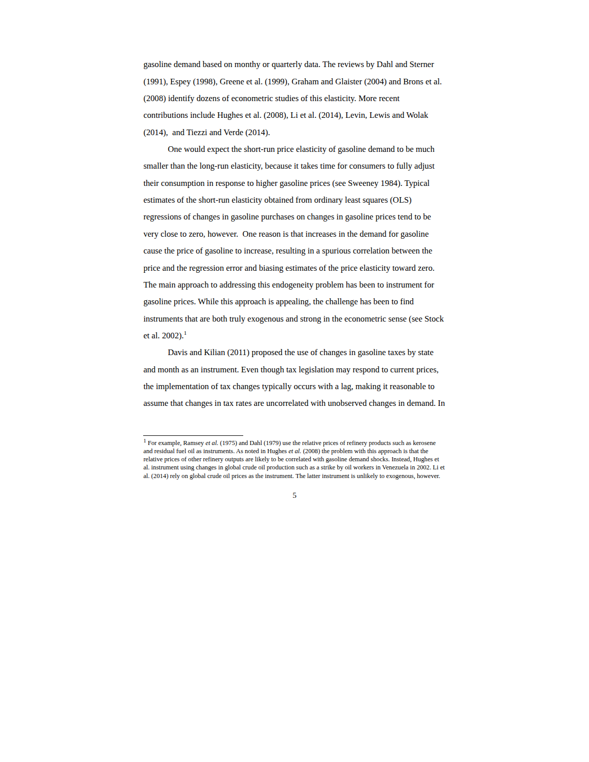gasoline demand based on monthy or quarterly data. The reviews by Dahl and Sterner (1991), Espey (1998), Greene et al. (1999), Graham and Glaister (2004) and Brons et al. (2008) identify dozens of econometric studies of this elasticity. More recent contributions include Hughes et al. (2008), Li et al. (2014), Levin, Lewis and Wolak (2014), and Tiezzi and Verde (2014).
One would expect the short-run price elasticity of gasoline demand to be much smaller than the long-run elasticity, because it takes time for consumers to fully adjust their consumption in response to higher gasoline prices (see Sweeney 1984). Typical estimates of the short-run elasticity obtained from ordinary least squares (OLS) regressions of changes in gasoline purchases on changes in gasoline prices tend to be very close to zero, however. One reason is that increases in the demand for gasoline cause the price of gasoline to increase, resulting in a spurious correlation between the price and the regression error and biasing estimates of the price elasticity toward zero. The main approach to addressing this endogeneity problem has been to instrument for gasoline prices. While this approach is appealing, the challenge has been to find instruments that are both truly exogenous and strong in the econometric sense (see Stock et al. 2002).1
Davis and Kilian (2011) proposed the use of changes in gasoline taxes by state and month as an instrument. Even though tax legislation may respond to current prices, the implementation of tax changes typically occurs with a lag, making it reasonable to assume that changes in tax rates are uncorrelated with unobserved changes in demand. In
1 For example, Ramsey et al. (1975) and Dahl (1979) use the relative prices of refinery products such as kerosene and residual fuel oil as instruments. As noted in Hughes et al. (2008) the problem with this approach is that the relative prices of other refinery outputs are likely to be correlated with gasoline demand shocks. Instead, Hughes et al. instrument using changes in global crude oil production such as a strike by oil workers in Venezuela in 2002. Li et al. (2014) rely on global crude oil prices as the instrument. The latter instrument is unlikely to exogenous, however.
5